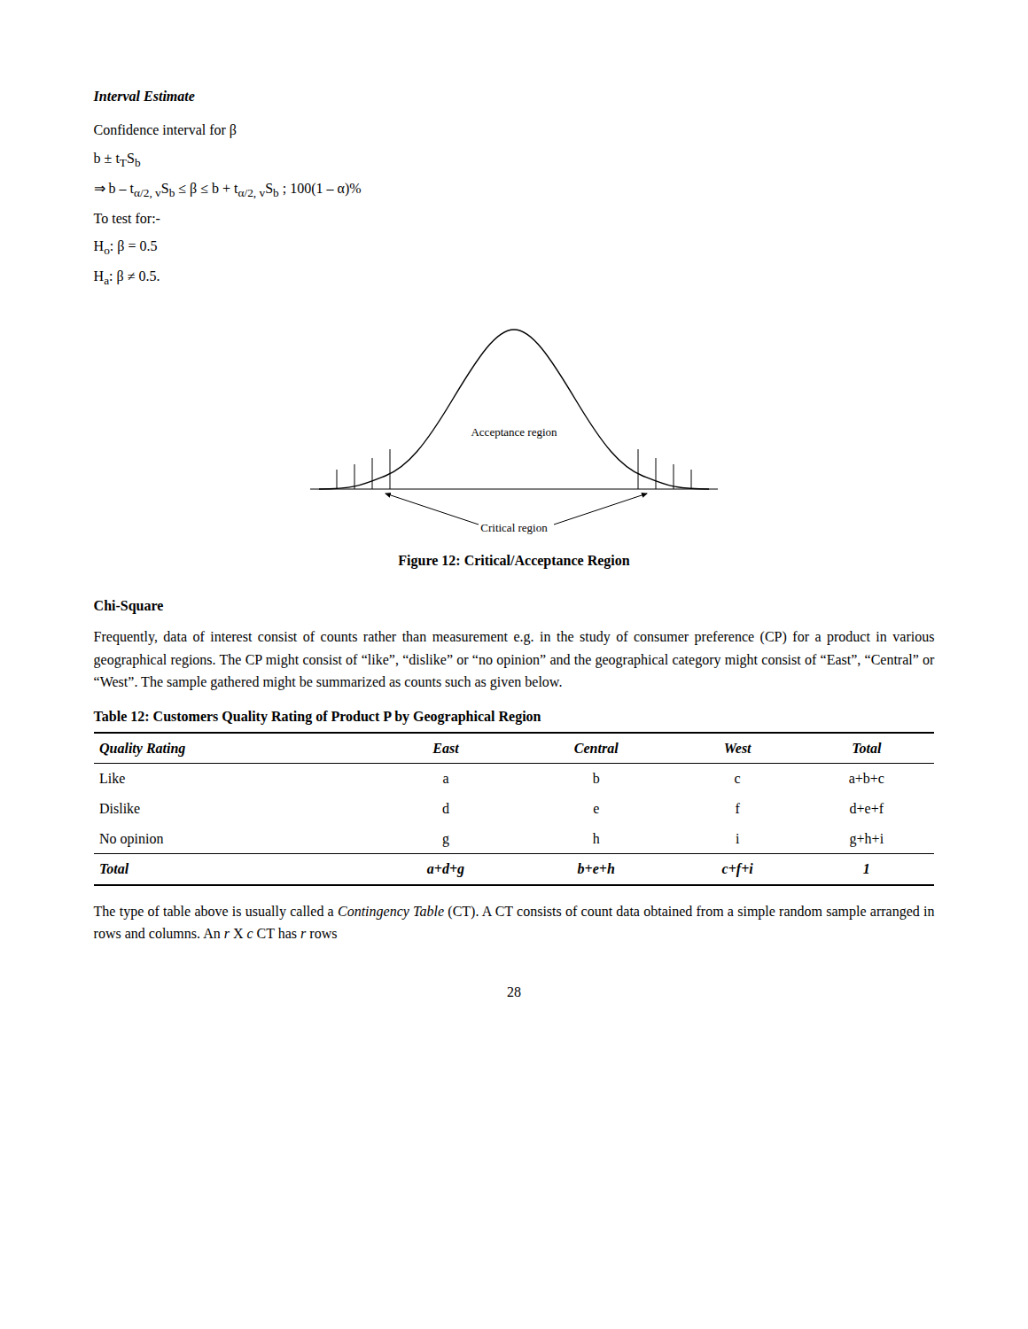Interval Estimate
Confidence interval for β
b ± tTSb
⇒ b – tα/2, vSb ≤ β ≤ b + tα/2, vSb ; 100(1 – α)%
To test for:-
Ho: β = 0.5
Ha: β ≠ 0.5.
Acceptance region Critical region
Figure 12: Critical/Acceptance Region
Chi-Square
Frequently, data of interest consist of counts rather than measurement e.g. in the study of consumer preference (CP) for a product in various geographical regions. The CP might consist of “like”, “dislike” or “no opinion” and the geographical category might consist of “East”, “Central” or “West”. The sample gathered might be summarized as counts such as given below.
Table 12: Customers Quality Rating of Product P by Geographical Region
| Quality Rating | East | Central | West | Total |
| --- | --- | --- | --- | --- |
| Like | a | b | c | a+b+c |
| Dislike | d | e | f | d+e+f |
| No opinion | g | h | i | g+h+i |
| Total | a+d+g | b+e+h | c+f+i | 1 |
The type of table above is usually called a Contingency Table (CT). A CT consists of count data obtained from a simple random sample arranged in rows and columns. An r X c CT has r rows
28